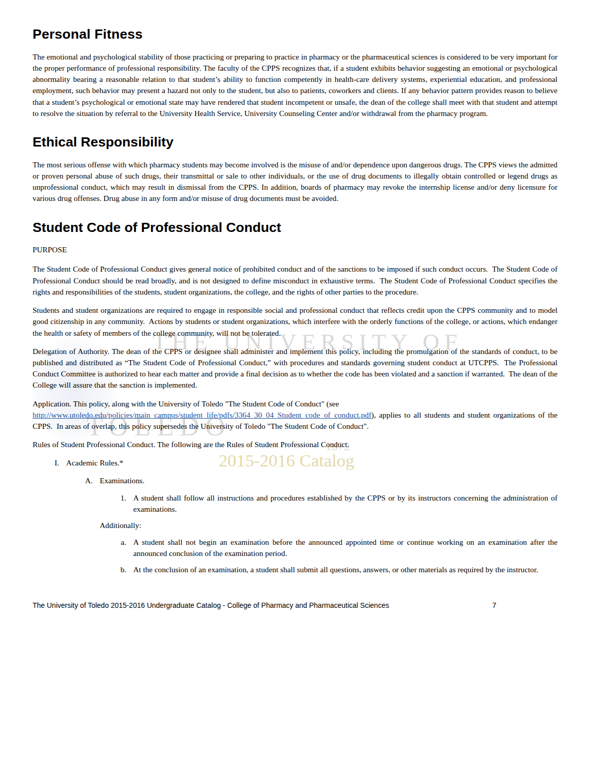THE UNIVERSITY OF
TOLEDO
1872
2015-2016 Catalog
Personal Fitness
The emotional and psychological stability of those practicing or preparing to practice in pharmacy or the pharmaceutical sciences is considered to be very important for the proper performance of professional responsibility. The faculty of the CPPS recognizes that, if a student exhibits behavior suggesting an emotional or psychological abnormality bearing a reasonable relation to that student’s ability to function competently in health-care delivery systems, experiential education, and professional employment, such behavior may present a hazard not only to the student, but also to patients, coworkers and clients. If any behavior pattern provides reason to believe that a student’s psychological or emotional state may have rendered that student incompetent or unsafe, the dean of the college shall meet with that student and attempt to resolve the situation by referral to the University Health Service, University Counseling Center and/or withdrawal from the pharmacy program.
Ethical Responsibility
The most serious offense with which pharmacy students may become involved is the misuse of and/or dependence upon dangerous drugs. The CPPS views the admitted or proven personal abuse of such drugs, their transmittal or sale to other individuals, or the use of drug documents to illegally obtain controlled or legend drugs as unprofessional conduct, which may result in dismissal from the CPPS. In addition, boards of pharmacy may revoke the internship license and/or deny licensure for various drug offenses. Drug abuse in any form and/or misuse of drug documents must be avoided.
Student Code of Professional Conduct
PURPOSE
The Student Code of Professional Conduct gives general notice of prohibited conduct and of the sanctions to be imposed if such conduct occurs. The Student Code of Professional Conduct should be read broadly, and is not designed to define misconduct in exhaustive terms. The Student Code of Professional Conduct specifies the rights and responsibilities of the students, student organizations, the college, and the rights of other parties to the procedure.
Students and student organizations are required to engage in responsible social and professional conduct that reflects credit upon the CPPS community and to model good citizenship in any community. Actions by students or student organizations, which interfere with the orderly functions of the college, or actions, which endanger the health or safety of members of the college community, will not be tolerated.
Delegation of Authority. The dean of the CPPS or designee shall administer and implement this policy, including the promulgation of the standards of conduct, to be published and distributed as “The Student Code of Professional Conduct,” with procedures and standards governing student conduct at UTCPPS. The Professional Conduct Committee is authorized to hear each matter and provide a final decision as to whether the code has been violated and a sanction if warranted. The dean of the College will assure that the sanction is implemented.
Application. This policy, along with the University of Toledo "The Student Code of Conduct" (see
http://www.utoledo.edu/policies/main_campus/student_life/pdfs/3364_30_04_Student_code_of_conduct.pdf), applies to all students and student organizations of the CPPS. In areas of overlap, this policy supersedes the University of Toledo "The Student Code of Conduct".
Rules of Student Professional Conduct. The following are the Rules of Student Professional Conduct.
Academic Rules.*
Examinations.
A student shall follow all instructions and procedures established by the CPPS or by its instructors concerning the administration of examinations.
Additionally:
A student shall not begin an examination before the announced appointed time or continue working on an examination after the announced conclusion of the examination period.
At the conclusion of an examination, a student shall submit all questions, answers, or other materials as required by the instructor.
The University of Toledo 2015-2016 Undergraduate Catalog - College of Pharmacy and Pharmaceutical Sciences 7